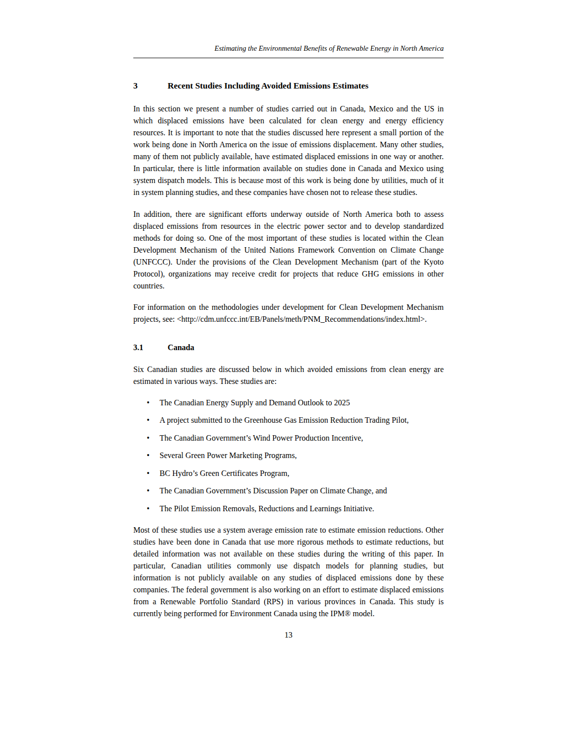Estimating the Environmental Benefits of Renewable Energy in North America
3 Recent Studies Including Avoided Emissions Estimates
In this section we present a number of studies carried out in Canada, Mexico and the US in which displaced emissions have been calculated for clean energy and energy efficiency resources. It is important to note that the studies discussed here represent a small portion of the work being done in North America on the issue of emissions displacement. Many other studies, many of them not publicly available, have estimated displaced emissions in one way or another. In particular, there is little information available on studies done in Canada and Mexico using system dispatch models. This is because most of this work is being done by utilities, much of it in system planning studies, and these companies have chosen not to release these studies.
In addition, there are significant efforts underway outside of North America both to assess displaced emissions from resources in the electric power sector and to develop standardized methods for doing so. One of the most important of these studies is located within the Clean Development Mechanism of the United Nations Framework Convention on Climate Change (UNFCCC). Under the provisions of the Clean Development Mechanism (part of the Kyoto Protocol), organizations may receive credit for projects that reduce GHG emissions in other countries.
For information on the methodologies under development for Clean Development Mechanism projects, see: <http://cdm.unfccc.int/EB/Panels/meth/PNM_Recommendations/index.html>.
3.1 Canada
Six Canadian studies are discussed below in which avoided emissions from clean energy are estimated in various ways. These studies are:
The Canadian Energy Supply and Demand Outlook to 2025
A project submitted to the Greenhouse Gas Emission Reduction Trading Pilot,
The Canadian Government’s Wind Power Production Incentive,
Several Green Power Marketing Programs,
BC Hydro’s Green Certificates Program,
The Canadian Government’s Discussion Paper on Climate Change, and
The Pilot Emission Removals, Reductions and Learnings Initiative.
Most of these studies use a system average emission rate to estimate emission reductions. Other studies have been done in Canada that use more rigorous methods to estimate reductions, but detailed information was not available on these studies during the writing of this paper. In particular, Canadian utilities commonly use dispatch models for planning studies, but information is not publicly available on any studies of displaced emissions done by these companies. The federal government is also working on an effort to estimate displaced emissions from a Renewable Portfolio Standard (RPS) in various provinces in Canada. This study is currently being performed for Environment Canada using the IPM® model.
13